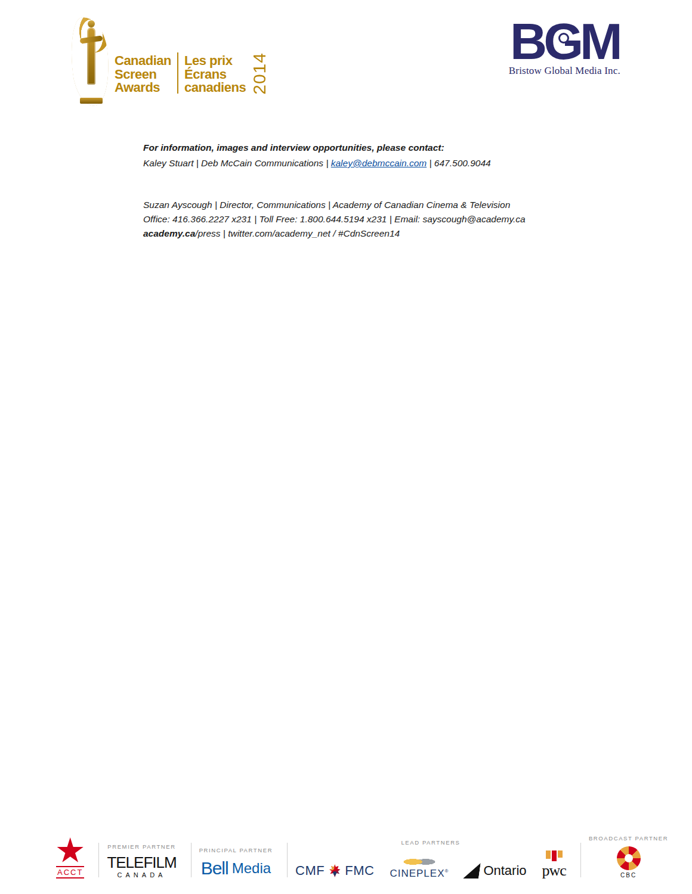Canadian
Screen
Awards
Les prix
Écrans
canadiens
2014
BGM
Bristow Global Media Inc.
For information, images and interview opportunities, please contact:
Kaley Stuart | Deb McCain Communications | kaley@debmccain.com | 647.500.9044
Suzan Ayscough | Director, Communications | Academy of Canadian Cinema & Television
Office: 416.366.2227 x231 | Toll Free: 1.800.644.5194 x231 | Email: sayscough@academy.ca
academy.ca/press | twitter.com/academy_net / #CdnScreen14
ACCT
Premier Partner
TELEFILM CANADA
Principal Partner
Bell Media
Lead Partners
CMF FMC
CINEPLEX®
Ontario
pwc
Broadcast Partner
CBC